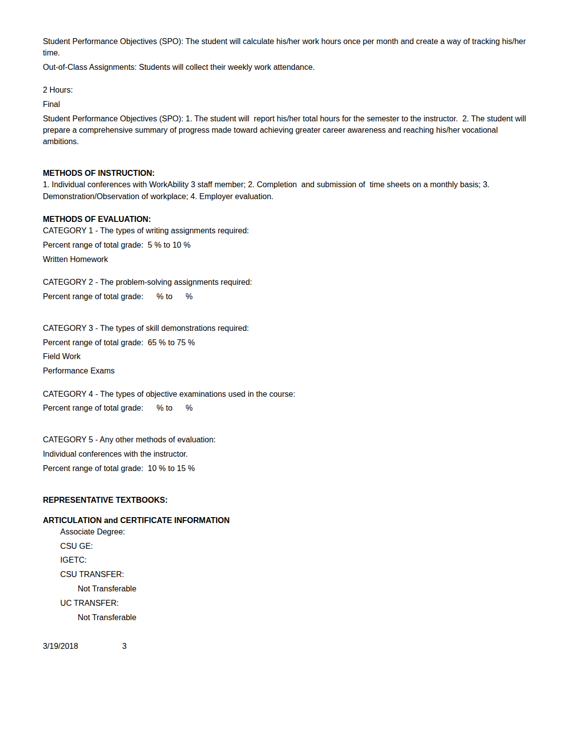Student Performance Objectives (SPO): The student will calculate his/her work hours once per month and create a way of tracking his/her time.
Out-of-Class Assignments: Students will collect their weekly work attendance.
2 Hours:
Final
Student Performance Objectives (SPO): 1. The student will report his/her total hours for the semester to the instructor. 2. The student will prepare a comprehensive summary of progress made toward achieving greater career awareness and reaching his/her vocational ambitions.
METHODS OF INSTRUCTION:
1. Individual conferences with WorkAbility 3 staff member; 2. Completion and submission of time sheets on a monthly basis; 3. Demonstration/Observation of workplace; 4. Employer evaluation.
METHODS OF EVALUATION:
CATEGORY 1 - The types of writing assignments required:
Percent range of total grade: 5 % to 10 %
Written Homework
CATEGORY 2 - The problem-solving assignments required:
Percent range of total grade: % to %
CATEGORY 3 - The types of skill demonstrations required:
Percent range of total grade: 65 % to 75 %
Field Work
Performance Exams
CATEGORY 4 - The types of objective examinations used in the course:
Percent range of total grade: % to %
CATEGORY 5 - Any other methods of evaluation:
Individual conferences with the instructor.
Percent range of total grade: 10 % to 15 %
REPRESENTATIVE TEXTBOOKS:
ARTICULATION and CERTIFICATE INFORMATION
Associate Degree:
CSU GE:
IGETC:
CSU TRANSFER:
Not Transferable
UC TRANSFER:
Not Transferable
3/19/2018 3